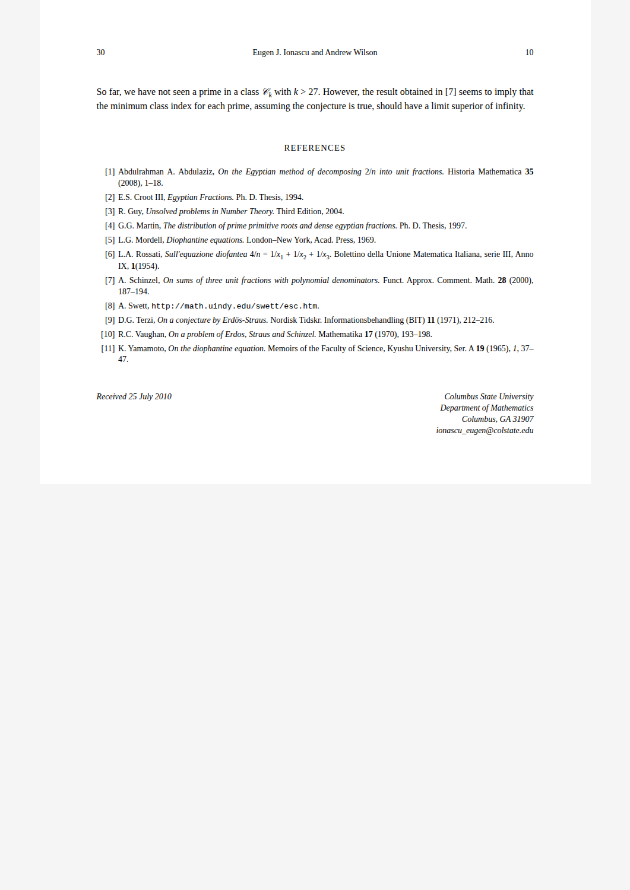30
Eugen J. Ionascu and Andrew Wilson
10
So far, we have not seen a prime in a class 𝒞k with k > 27. However, the result obtained in [7] seems to imply that the minimum class index for each prime, assuming the conjecture is true, should have a limit superior of infinity.
REFERENCES
[1] Abdulrahman A. Abdulaziz, On the Egyptian method of decomposing 2/n into unit fractions. Historia Mathematica 35 (2008), 1–18.
[2] E.S. Croot III, Egyptian Fractions. Ph. D. Thesis, 1994.
[3] R. Guy, Unsolved problems in Number Theory. Third Edition, 2004.
[4] G.G. Martin, The distribution of prime primitive roots and dense egyptian fractions. Ph. D. Thesis, 1997.
[5] L.G. Mordell, Diophantine equations. London–New York, Acad. Press, 1969.
[6] L.A. Rossati, Sull'equazione diofantea 4/n = 1/x1 + 1/x2 + 1/x3. Bolettino della Unione Matematica Italiana, serie III, Anno IX, 1(1954).
[7] A. Schinzel, On sums of three unit fractions with polynomial denominators. Funct. Approx. Comment. Math. 28 (2000), 187–194.
[8] A. Swett, http://math.uindy.edu/swett/esc.htm.
[9] D.G. Terzi, On a conjecture by Erdös-Straus. Nordisk Tidskr. Informationsbehandling (BIT) 11 (1971), 212–216.
[10] R.C. Vaughan, On a problem of Erdos, Straus and Schinzel. Mathematika 17 (1970), 193–198.
[11] K. Yamamoto, On the diophantine equation. Memoirs of the Faculty of Science, Kyushu University, Ser. A 19 (1965), 1, 37–47.
Received 25 July 2010
Columbus State University
Department of Mathematics
Columbus, GA 31907
ionascu_eugen@colstate.edu